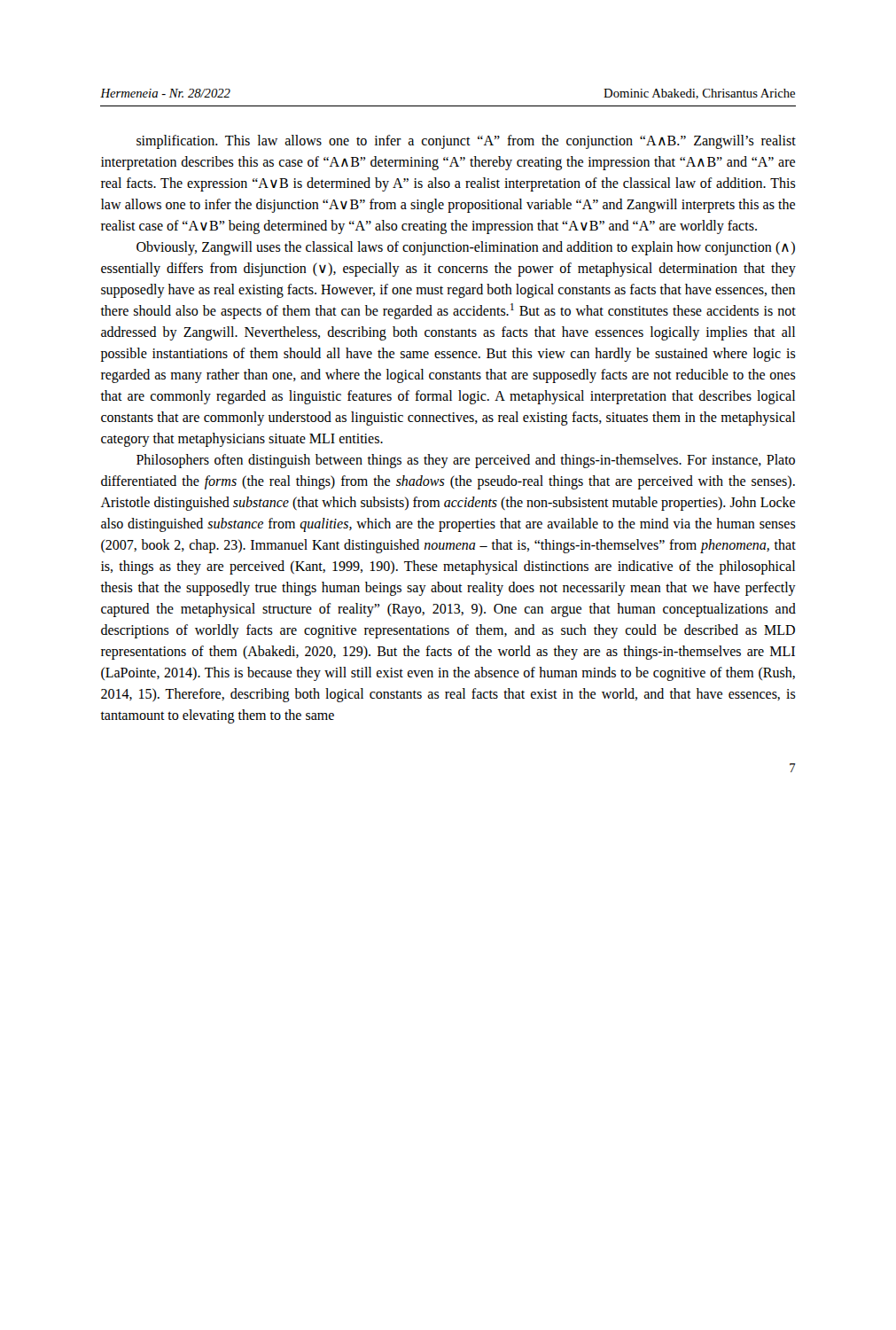Hermeneia - Nr. 28/2022 Dominic Abakedi, Chrisantus Ariche
simplification. This law allows one to infer a conjunct “A” from the conjunction “A∧B.” Zangwill’s realist interpretation describes this as case of “A∧B” determining “A” thereby creating the impression that “A∧B” and “A” are real facts. The expression “A∨B is determined by A” is also a realist interpretation of the classical law of addition. This law allows one to infer the disjunction “A∨B” from a single propositional variable “A” and Zangwill interprets this as the realist case of “A∨B” being determined by “A” also creating the impression that “A∨B” and “A” are worldly facts.
Obviously, Zangwill uses the classical laws of conjunction-elimination and addition to explain how conjunction (∧) essentially differs from disjunction (∨), especially as it concerns the power of metaphysical determination that they supposedly have as real existing facts. However, if one must regard both logical constants as facts that have essences, then there should also be aspects of them that can be regarded as accidents.1 But as to what constitutes these accidents is not addressed by Zangwill. Nevertheless, describing both constants as facts that have essences logically implies that all possible instantiations of them should all have the same essence. But this view can hardly be sustained where logic is regarded as many rather than one, and where the logical constants that are supposedly facts are not reducible to the ones that are commonly regarded as linguistic features of formal logic. A metaphysical interpretation that describes logical constants that are commonly understood as linguistic connectives, as real existing facts, situates them in the metaphysical category that metaphysicians situate MLI entities.
Philosophers often distinguish between things as they are perceived and things-in-themselves. For instance, Plato differentiated the forms (the real things) from the shadows (the pseudo-real things that are perceived with the senses). Aristotle distinguished substance (that which subsists) from accidents (the non-subsistent mutable properties). John Locke also distinguished substance from qualities, which are the properties that are available to the mind via the human senses (2007, book 2, chap. 23). Immanuel Kant distinguished noumena – that is, “things-in-themselves” from phenomena, that is, things as they are perceived (Kant, 1999, 190). These metaphysical distinctions are indicative of the philosophical thesis that the supposedly true things human beings say about reality does not necessarily mean that we have perfectly captured the metaphysical structure of reality” (Rayo, 2013, 9). One can argue that human conceptualizations and descriptions of worldly facts are cognitive representations of them, and as such they could be described as MLD representations of them (Abakedi, 2020, 129). But the facts of the world as they are as things-in-themselves are MLI (LaPointe, 2014). This is because they will still exist even in the absence of human minds to be cognitive of them (Rush, 2014, 15). Therefore, describing both logical constants as real facts that exist in the world, and that have essences, is tantamount to elevating them to the same
7